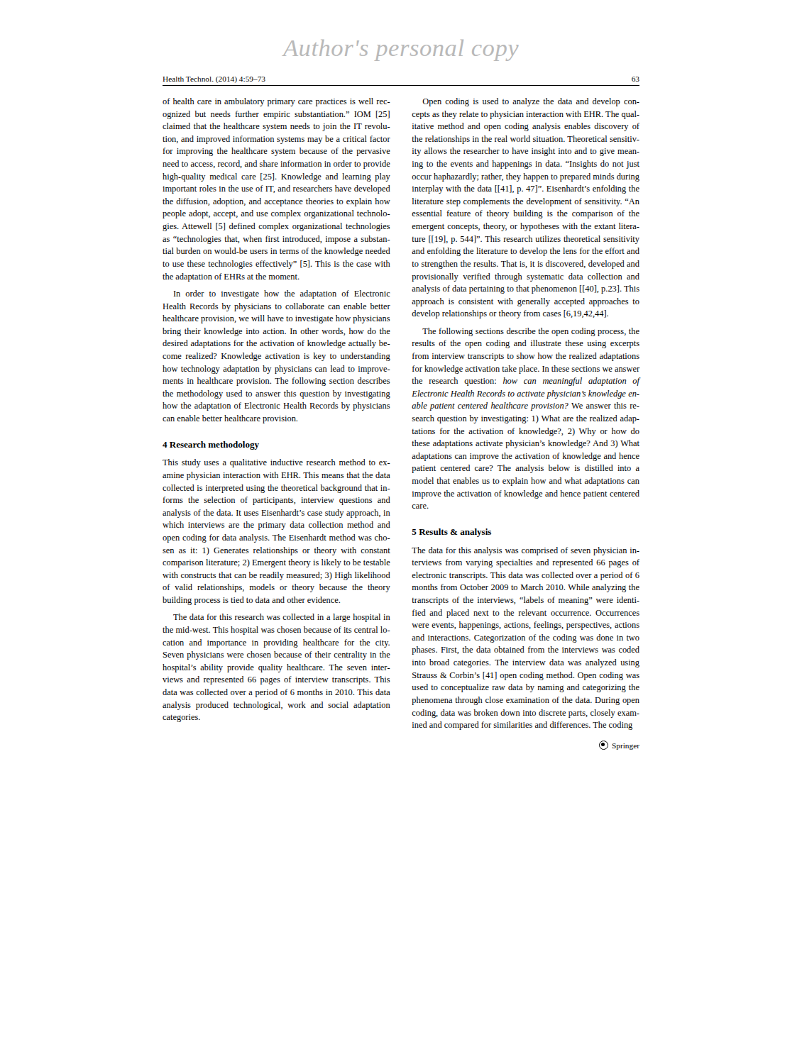Author's personal copy
Health Technol. (2014) 4:59–73 63
of health care in ambulatory primary care practices is well recognized but needs further empiric substantiation.” IOM [25] claimed that the healthcare system needs to join the IT revolution, and improved information systems may be a critical factor for improving the healthcare system because of the pervasive need to access, record, and share information in order to provide high-quality medical care [25]. Knowledge and learning play important roles in the use of IT, and researchers have developed the diffusion, adoption, and acceptance theories to explain how people adopt, accept, and use complex organizational technologies. Attewell [5] defined complex organizational technologies as “technologies that, when first introduced, impose a substantial burden on would-be users in terms of the knowledge needed to use these technologies effectively” [5]. This is the case with the adaptation of EHRs at the moment.
In order to investigate how the adaptation of Electronic Health Records by physicians to collaborate can enable better healthcare provision, we will have to investigate how physicians bring their knowledge into action. In other words, how do the desired adaptations for the activation of knowledge actually become realized? Knowledge activation is key to understanding how technology adaptation by physicians can lead to improvements in healthcare provision. The following section describes the methodology used to answer this question by investigating how the adaptation of Electronic Health Records by physicians can enable better healthcare provision.
4 Research methodology
This study uses a qualitative inductive research method to examine physician interaction with EHR. This means that the data collected is interpreted using the theoretical background that informs the selection of participants, interview questions and analysis of the data. It uses Eisenhardt’s case study approach, in which interviews are the primary data collection method and open coding for data analysis. The Eisenhardt method was chosen as it: 1) Generates relationships or theory with constant comparison literature; 2) Emergent theory is likely to be testable with constructs that can be readily measured; 3) High likelihood of valid relationships, models or theory because the theory building process is tied to data and other evidence.
The data for this research was collected in a large hospital in the mid-west. This hospital was chosen because of its central location and importance in providing healthcare for the city. Seven physicians were chosen because of their centrality in the hospital’s ability provide quality healthcare. The seven interviews and represented 66 pages of interview transcripts. This data was collected over a period of 6 months in 2010. This data analysis produced technological, work and social adaptation categories.
Open coding is used to analyze the data and develop concepts as they relate to physician interaction with EHR. The qualitative method and open coding analysis enables discovery of the relationships in the real world situation. Theoretical sensitivity allows the researcher to have insight into and to give meaning to the events and happenings in data. “Insights do not just occur haphazardly; rather, they happen to prepared minds during interplay with the data [[41], p. 47]”. Eisenhardt’s enfolding the literature step complements the development of sensitivity. “An essential feature of theory building is the comparison of the emergent concepts, theory, or hypotheses with the extant literature [[19], p. 544]”. This research utilizes theoretical sensitivity and enfolding the literature to develop the lens for the effort and to strengthen the results. That is, it is discovered, developed and provisionally verified through systematic data collection and analysis of data pertaining to that phenomenon [[40], p.23]. This approach is consistent with generally accepted approaches to develop relationships or theory from cases [6,19,42,44].
The following sections describe the open coding process, the results of the open coding and illustrate these using excerpts from interview transcripts to show how the realized adaptations for knowledge activation take place. In these sections we answer the research question: how can meaningful adaptation of Electronic Health Records to activate physician’s knowledge enable patient centered healthcare provision? We answer this research question by investigating: 1) What are the realized adaptations for the activation of knowledge?, 2) Why or how do these adaptations activate physician’s knowledge? And 3) What adaptations can improve the activation of knowledge and hence patient centered care? The analysis below is distilled into a model that enables us to explain how and what adaptations can improve the activation of knowledge and hence patient centered care.
5 Results & analysis
The data for this analysis was comprised of seven physician interviews from varying specialties and represented 66 pages of electronic transcripts. This data was collected over a period of 6 months from October 2009 to March 2010. While analyzing the transcripts of the interviews, “labels of meaning” were identified and placed next to the relevant occurrence. Occurrences were events, happenings, actions, feelings, perspectives, actions and interactions. Categorization of the coding was done in two phases. First, the data obtained from the interviews was coded into broad categories. The interview data was analyzed using Strauss & Corbin’s [41] open coding method. Open coding was used to conceptualize raw data by naming and categorizing the phenomena through close examination of the data. During open coding, data was broken down into discrete parts, closely examined and compared for similarities and differences. The coding
Springer